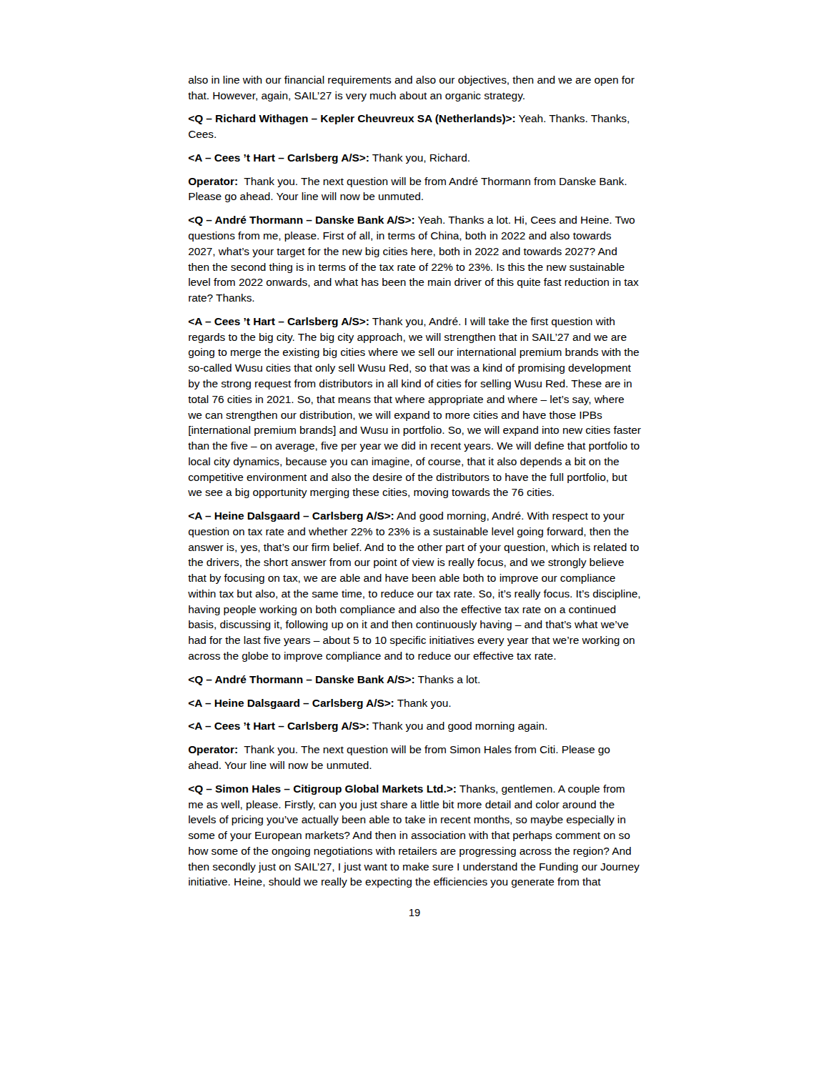also in line with our financial requirements and also our objectives, then and we are open for that. However, again, SAIL’27 is very much about an organic strategy.
<Q – Richard Withagen – Kepler Cheuvreux SA (Netherlands)>: Yeah. Thanks. Thanks, Cees.
<A – Cees ’t Hart – Carlsberg A/S>: Thank you, Richard.
Operator: Thank you. The next question will be from André Thormann from Danske Bank. Please go ahead. Your line will now be unmuted.
<Q – André Thormann – Danske Bank A/S>: Yeah. Thanks a lot. Hi, Cees and Heine. Two questions from me, please. First of all, in terms of China, both in 2022 and also towards 2027, what’s your target for the new big cities here, both in 2022 and towards 2027? And then the second thing is in terms of the tax rate of 22% to 23%. Is this the new sustainable level from 2022 onwards, and what has been the main driver of this quite fast reduction in tax rate? Thanks.
<A – Cees ’t Hart – Carlsberg A/S>: Thank you, André. I will take the first question with regards to the big city. The big city approach, we will strengthen that in SAIL’27 and we are going to merge the existing big cities where we sell our international premium brands with the so-called Wusu cities that only sell Wusu Red, so that was a kind of promising development by the strong request from distributors in all kind of cities for selling Wusu Red. These are in total 76 cities in 2021. So, that means that where appropriate and where – let’s say, where we can strengthen our distribution, we will expand to more cities and have those IPBs [international premium brands] and Wusu in portfolio. So, we will expand into new cities faster than the five – on average, five per year we did in recent years. We will define that portfolio to local city dynamics, because you can imagine, of course, that it also depends a bit on the competitive environment and also the desire of the distributors to have the full portfolio, but we see a big opportunity merging these cities, moving towards the 76 cities.
<A – Heine Dalsgaard – Carlsberg A/S>: And good morning, André. With respect to your question on tax rate and whether 22% to 23% is a sustainable level going forward, then the answer is, yes, that’s our firm belief. And to the other part of your question, which is related to the drivers, the short answer from our point of view is really focus, and we strongly believe that by focusing on tax, we are able and have been able both to improve our compliance within tax but also, at the same time, to reduce our tax rate. So, it’s really focus. It’s discipline, having people working on both compliance and also the effective tax rate on a continued basis, discussing it, following up on it and then continuously having – and that’s what we’ve had for the last five years – about 5 to 10 specific initiatives every year that we’re working on across the globe to improve compliance and to reduce our effective tax rate.
<Q – André Thormann – Danske Bank A/S>: Thanks a lot.
<A – Heine Dalsgaard – Carlsberg A/S>: Thank you.
<A – Cees ’t Hart – Carlsberg A/S>: Thank you and good morning again.
Operator: Thank you. The next question will be from Simon Hales from Citi. Please go ahead. Your line will now be unmuted.
<Q – Simon Hales – Citigroup Global Markets Ltd.>: Thanks, gentlemen. A couple from me as well, please. Firstly, can you just share a little bit more detail and color around the levels of pricing you’ve actually been able to take in recent months, so maybe especially in some of your European markets? And then in association with that perhaps comment on so how some of the ongoing negotiations with retailers are progressing across the region? And then secondly just on SAIL’27, I just want to make sure I understand the Funding our Journey initiative. Heine, should we really be expecting the efficiencies you generate from that
19